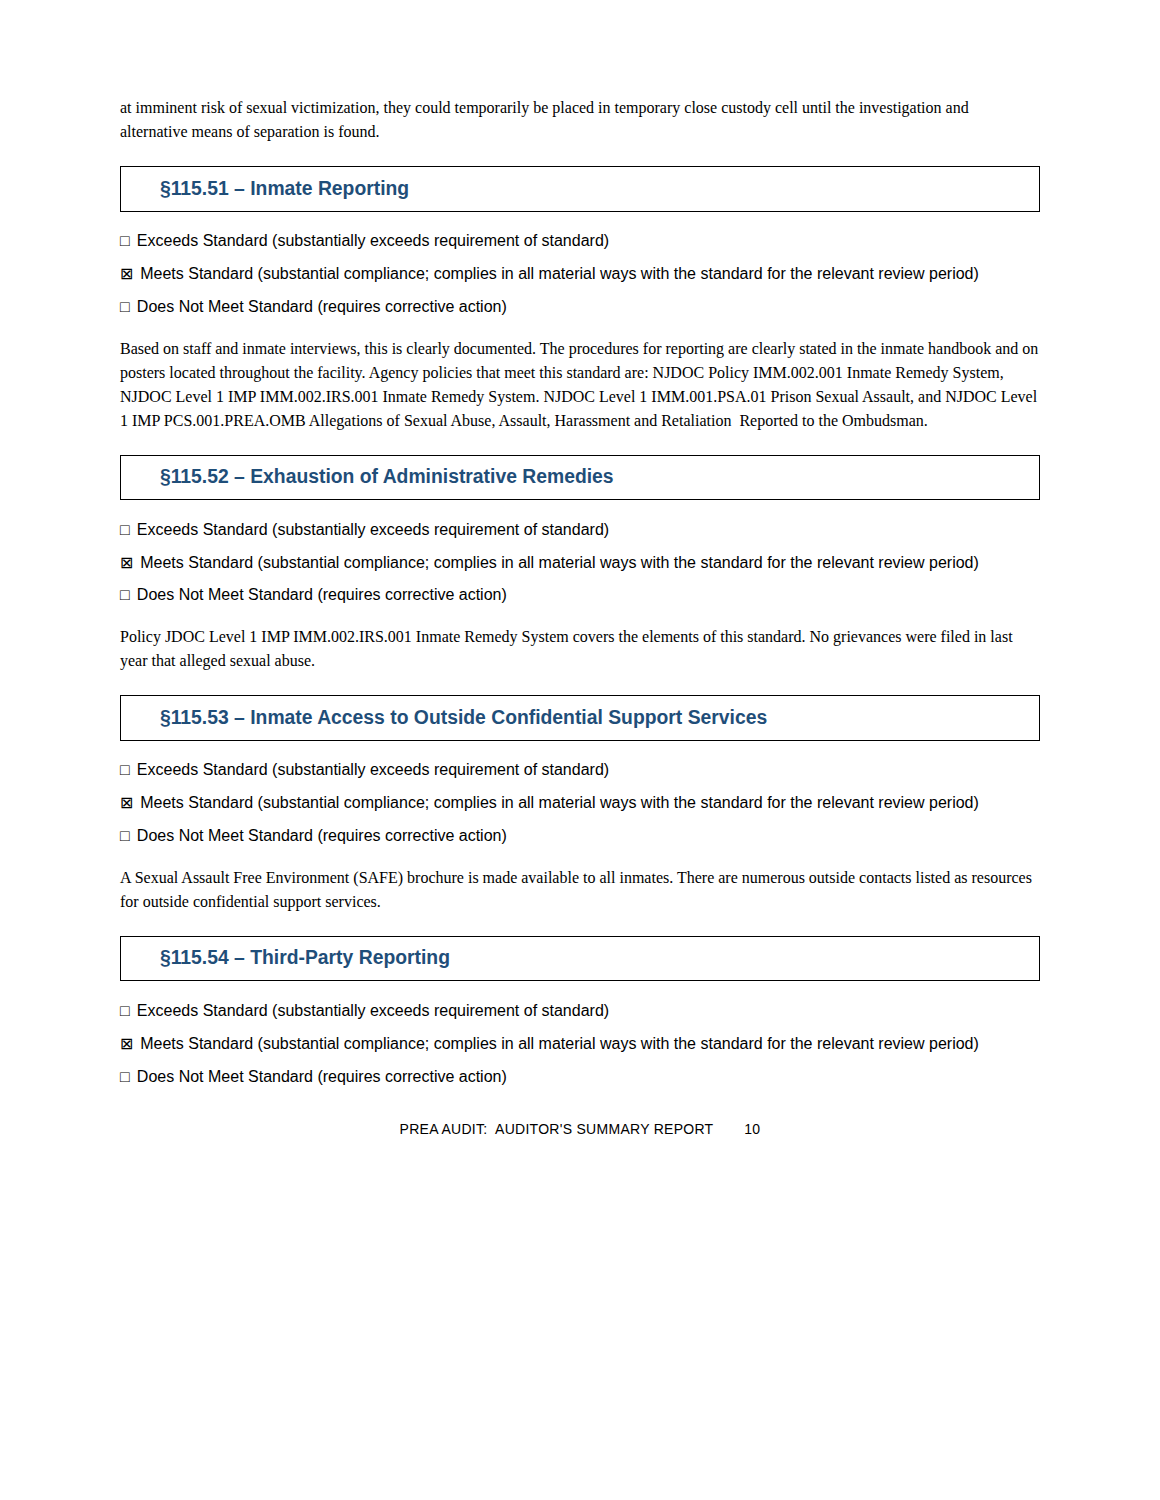at imminent risk of sexual victimization, they could temporarily be placed in temporary close custody cell until the investigation and alternative means of separation is found.
§115.51 – Inmate Reporting
□Exceeds Standard (substantially exceeds requirement of standard)
⊠Meets Standard (substantial compliance; complies in all material ways with the standard for the relevant review period)
□Does Not Meet Standard (requires corrective action)
Based on staff and inmate interviews, this is clearly documented. The procedures for reporting are clearly stated in the inmate handbook and on posters located throughout the facility. Agency policies that meet this standard are: NJDOC Policy IMM.002.001 Inmate Remedy System, NJDOC Level 1 IMP IMM.002.IRS.001 Inmate Remedy System. NJDOC Level 1 IMM.001.PSA.01 Prison Sexual Assault, and NJDOC Level 1 IMP PCS.001.PREA.OMB Allegations of Sexual Abuse, Assault, Harassment and Retaliation Reported to the Ombudsman.
§115.52 – Exhaustion of Administrative Remedies
□Exceeds Standard (substantially exceeds requirement of standard)
⊠Meets Standard (substantial compliance; complies in all material ways with the standard for the relevant review period)
□Does Not Meet Standard (requires corrective action)
Policy JDOC Level 1 IMP IMM.002.IRS.001 Inmate Remedy System covers the elements of this standard. No grievances were filed in last year that alleged sexual abuse.
§115.53 – Inmate Access to Outside Confidential Support Services
□Exceeds Standard (substantially exceeds requirement of standard)
⊠Meets Standard (substantial compliance; complies in all material ways with the standard for the relevant review period)
□Does Not Meet Standard (requires corrective action)
A Sexual Assault Free Environment (SAFE) brochure is made available to all inmates. There are numerous outside contacts listed as resources for outside confidential support services.
§115.54 – Third-Party Reporting
□Exceeds Standard (substantially exceeds requirement of standard)
⊠Meets Standard (substantial compliance; complies in all material ways with the standard for the relevant review period)
□Does Not Meet Standard (requires corrective action)
PREA AUDIT: AUDITOR'S SUMMARY REPORT10